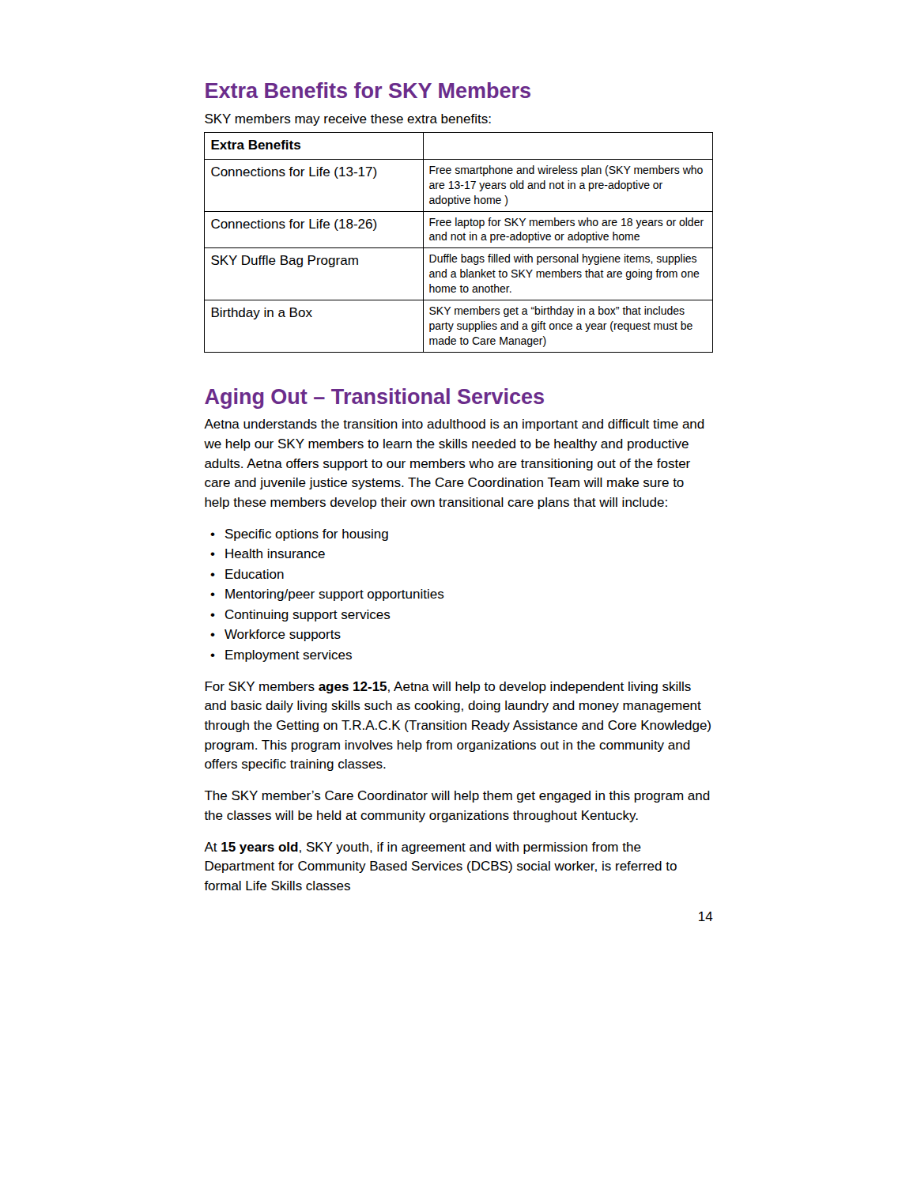Extra Benefits for SKY Members
SKY members may receive these extra benefits:
| Extra Benefits | |
| --- | --- |
| Connections for Life (13-17) | Free smartphone and wireless plan (SKY members who are 13-17 years old and not in a pre-adoptive or adoptive home ) |
| Connections for Life (18-26) | Free laptop for SKY members who are 18 years or older and not in a pre-adoptive or adoptive home |
| SKY Duffle Bag Program | Duffle bags filled with personal hygiene items, supplies and a blanket to SKY members that are going from one home to another. |
| Birthday in a Box | SKY members get a “birthday in a box” that includes party supplies and a gift once a year (request must be made to Care Manager) |
Aging Out – Transitional Services
Aetna understands the transition into adulthood is an important and difficult time and we help our SKY members to learn the skills needed to be healthy and productive adults. Aetna offers support to our members who are transitioning out of the foster care and juvenile justice systems. The Care Coordination Team will make sure to help these members develop their own transitional care plans that will include:
Specific options for housing
Health insurance
Education
Mentoring/peer support opportunities
Continuing support services
Workforce supports
Employment services
For SKY members ages 12-15, Aetna will help to develop independent living skills and basic daily living skills such as cooking, doing laundry and money management through the Getting on T.R.A.C.K (Transition Ready Assistance and Core Knowledge) program. This program involves help from organizations out in the community and offers specific training classes.
The SKY member’s Care Coordinator will help them get engaged in this program and the classes will be held at community organizations throughout Kentucky.
At 15 years old, SKY youth, if in agreement and with permission from the Department for Community Based Services (DCBS) social worker, is referred to formal Life Skills classes
14